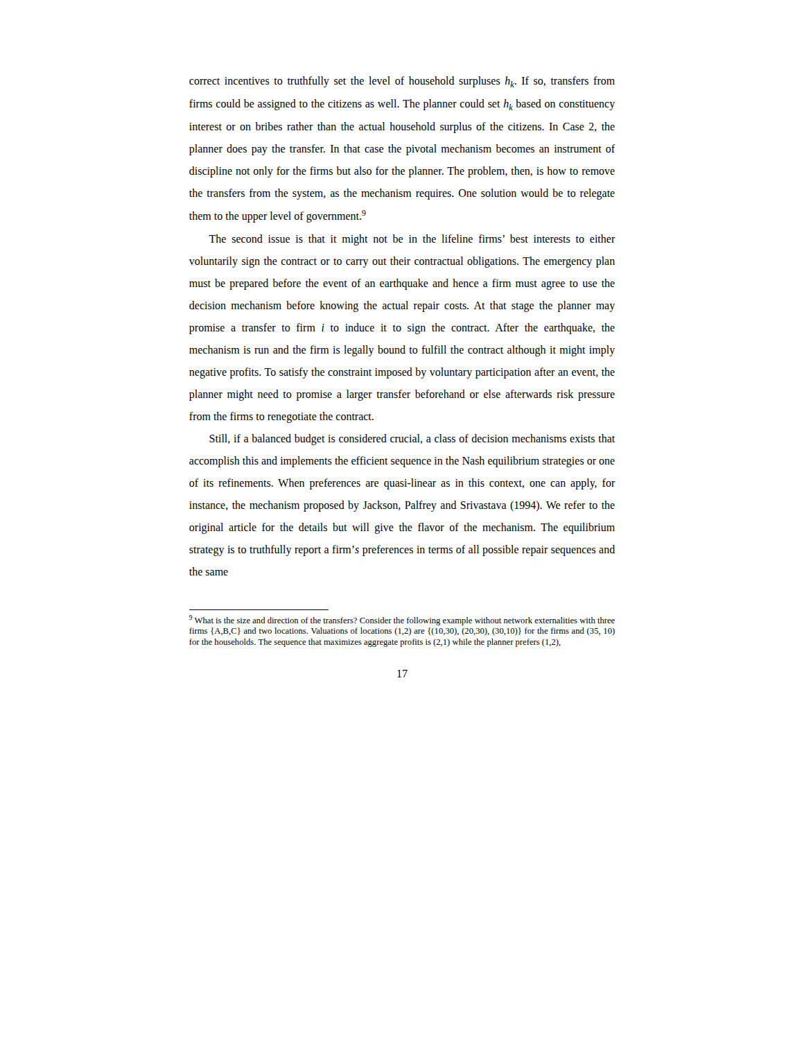correct incentives to truthfully set the level of household surpluses hk. If so, transfers from firms could be assigned to the citizens as well. The planner could set hk based on constituency interest or on bribes rather than the actual household surplus of the citizens. In Case 2, the planner does pay the transfer. In that case the pivotal mechanism becomes an instrument of discipline not only for the firms but also for the planner. The problem, then, is how to remove the transfers from the system, as the mechanism requires. One solution would be to relegate them to the upper level of government.9
The second issue is that it might not be in the lifeline firms’ best interests to either voluntarily sign the contract or to carry out their contractual obligations. The emergency plan must be prepared before the event of an earthquake and hence a firm must agree to use the decision mechanism before knowing the actual repair costs. At that stage the planner may promise a transfer to firm i to induce it to sign the contract. After the earthquake, the mechanism is run and the firm is legally bound to fulfill the contract although it might imply negative profits. To satisfy the constraint imposed by voluntary participation after an event, the planner might need to promise a larger transfer beforehand or else afterwards risk pressure from the firms to renegotiate the contract.
Still, if a balanced budget is considered crucial, a class of decision mechanisms exists that accomplish this and implements the efficient sequence in the Nash equilibrium strategies or one of its refinements. When preferences are quasi-linear as in this context, one can apply, for instance, the mechanism proposed by Jackson, Palfrey and Srivastava (1994). We refer to the original article for the details but will give the flavor of the mechanism. The equilibrium strategy is to truthfully report a firm’s preferences in terms of all possible repair sequences and the same
9 What is the size and direction of the transfers? Consider the following example without network externalities with three firms {A,B,C} and two locations. Valuations of locations (1,2) are {(10,30), (20,30), (30,10)} for the firms and (35, 10) for the households. The sequence that maximizes aggregate profits is (2,1) while the planner prefers (1,2),
17